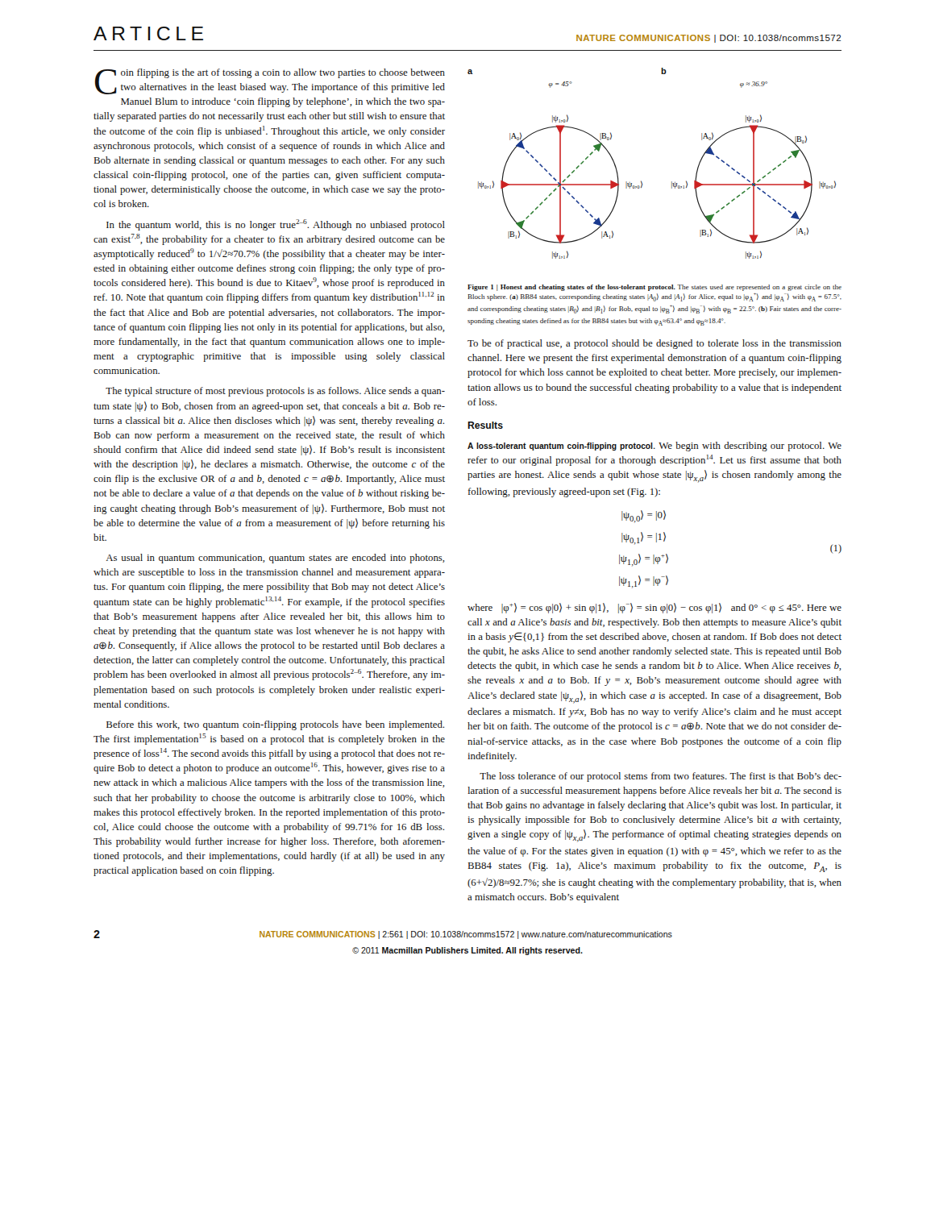ARTICLE
NATURE COMMUNICATIONS | DOI: 10.1038/ncomms1572
Coin flipping is the art of tossing a coin to allow two parties to choose between two alternatives in the least biased way. The importance of this primitive led Manuel Blum to introduce ‘coin flipping by telephone’, in which the two spatially separated parties do not necessarily trust each other but still wish to ensure that the outcome of the coin flip is unbiased1. Throughout this article, we only consider asynchronous protocols, which consist of a sequence of rounds in which Alice and Bob alternate in sending classical or quantum messages to each other. For any such classical coin-flipping protocol, one of the parties can, given sufficient computational power, deterministically choose the outcome, in which case we say the protocol is broken.
In the quantum world, this is no longer true2–6. Although no unbiased protocol can exist7,8, the probability for a cheater to fix an arbitrary desired outcome can be asymptotically reduced9 to 1/√2≈70.7% (the possibility that a cheater may be interested in obtaining either outcome defines strong coin flipping; the only type of protocols considered here). This bound is due to Kitaev9, whose proof is reproduced in ref. 10. Note that quantum coin flipping differs from quantum key distribution11,12 in the fact that Alice and Bob are potential adversaries, not collaborators. The importance of quantum coin flipping lies not only in its potential for applications, but also, more fundamentally, in the fact that quantum communication allows one to implement a cryptographic primitive that is impossible using solely classical communication.
The typical structure of most previous protocols is as follows. Alice sends a quantum state |ψ⟩ to Bob, chosen from an agreed-upon set, that conceals a bit a. Bob returns a classical bit a. Alice then discloses which |ψ⟩ was sent, thereby revealing a. Bob can now perform a measurement on the received state, the result of which should confirm that Alice did indeed send state |ψ⟩. If Bob’s result is inconsistent with the description |ψ⟩, he declares a mismatch. Otherwise, the outcome c of the coin flip is the exclusive OR of a and b, denoted c = a⊕b. Importantly, Alice must not be able to declare a value of a that depends on the value of b without risking being caught cheating through Bob’s measurement of |ψ⟩. Furthermore, Bob must not be able to determine the value of a from a measurement of |ψ⟩ before returning his bit.
As usual in quantum communication, quantum states are encoded into photons, which are susceptible to loss in the transmission channel and measurement apparatus. For quantum coin flipping, the mere possibility that Bob may not detect Alice’s quantum state can be highly problematic13,14. For example, if the protocol specifies that Bob’s measurement happens after Alice revealed her bit, this allows him to cheat by pretending that the quantum state was lost whenever he is not happy with a⊕b. Consequently, if Alice allows the protocol to be restarted until Bob declares a detection, the latter can completely control the outcome. Unfortunately, this practical problem has been overlooked in almost all previous protocols2–6. Therefore, any implementation based on such protocols is completely broken under realistic experimental conditions.
Before this work, two quantum coin-flipping protocols have been implemented. The first implementation15 is based on a protocol that is completely broken in the presence of loss14. The second avoids this pitfall by using a protocol that does not require Bob to detect a photon to produce an outcome16. This, however, gives rise to a new attack in which a malicious Alice tampers with the loss of the transmission line, such that her probability to choose the outcome is arbitrarily close to 100%, which makes this protocol effectively broken. In the reported implementation of this protocol, Alice could choose the outcome with a probability of 99.71% for 16 dB loss. This probability would further increase for higher loss. Therefore, both aforementioned protocols, and their implementations, could hardly (if at all) be used in any practical application based on coin flipping.
a
φ = 45°
|ψ₁,₀⟩ |ψ₁,₁⟩ |ψ₀,₀⟩ |ψ₀,₁⟩ |A₀⟩ |B₀⟩ |B₁⟩ |A₁⟩
b
φ ≈ 36.9°
|ψ₁,₀⟩ |ψ₁,₁⟩ |ψ₀,₀⟩ |ψ₀,₁⟩ |A₀⟩ |B₀⟩ |B₁⟩ |A₁⟩
Figure 1 | Honest and cheating states of the loss-tolerant protocol. The states used are represented on a great circle on the Bloch sphere. (a) BB84 states, corresponding cheating states |A0⟩ and |A1⟩ for Alice, equal to |φA+⟩ and |φA−⟩ with φA = 67.5°, and corresponding cheating states |B0⟩ and |B1⟩ for Bob, equal to |φB+⟩ and |φB−⟩ with φB = 22.5°. (b) Fair states and the corresponding cheating states defined as for the BB84 states but with φA≈63.4° and φB≈18.4°.
To be of practical use, a protocol should be designed to tolerate loss in the transmission channel. Here we present the first experimental demonstration of a quantum coin-flipping protocol for which loss cannot be exploited to cheat better. More precisely, our implementation allows us to bound the successful cheating probability to a value that is independent of loss.
Results
A loss-tolerant quantum coin-flipping protocol
. We begin with describing our protocol. We refer to our original proposal for a thorough description14. Let us first assume that both parties are honest. Alice sends a qubit whose state |ψx,a⟩ is chosen randomly among the following, previously agreed-upon set (Fig. 1):
|ψ0,0⟩ = |0⟩
|ψ0,1⟩ = |1⟩
|ψ1,0⟩ = |φ+⟩
|ψ1,1⟩ = |φ−⟩
(1)
where |φ+⟩ = cos φ|0⟩ + sin φ|1⟩, |φ−⟩ = sin φ|0⟩ − cos φ|1⟩ and 0° < φ ≤ 45°. Here we call x and a Alice’s basis and bit, respectively. Bob then attempts to measure Alice’s qubit in a basis y∈{0,1} from the set described above, chosen at random. If Bob does not detect the qubit, he asks Alice to send another randomly selected state. This is repeated until Bob detects the qubit, in which case he sends a random bit b to Alice. When Alice receives b, she reveals x and a to Bob. If y = x, Bob’s measurement outcome should agree with Alice’s declared state |ψx,a⟩, in which case a is accepted. In case of a disagreement, Bob declares a mismatch. If y≠x, Bob has no way to verify Alice’s claim and he must accept her bit on faith. The outcome of the protocol is c = a⊕b. Note that we do not consider denial-of-service attacks, as in the case where Bob postpones the outcome of a coin flip indefinitely.
The loss tolerance of our protocol stems from two features. The first is that Bob’s declaration of a successful measurement happens before Alice reveals her bit a. The second is that Bob gains no advantage in falsely declaring that Alice’s qubit was lost. In particular, it is physically impossible for Bob to conclusively determine Alice’s bit a with certainty, given a single copy of |ψx,a⟩. The performance of optimal cheating strategies depends on the value of φ. For the states given in equation (1) with φ = 45°, which we refer to as the BB84 states (Fig. 1a), Alice’s maximum probability to fix the outcome, PA, is (6+√2)/8≈92.7%; she is caught cheating with the complementary probability, that is, when a mismatch occurs. Bob’s equivalent
2
NATURE COMMUNICATIONS | 2:561 | DOI: 10.1038/ncomms1572 | www.nature.com/naturecommunications
© 2011 Macmillan Publishers Limited. All rights reserved.